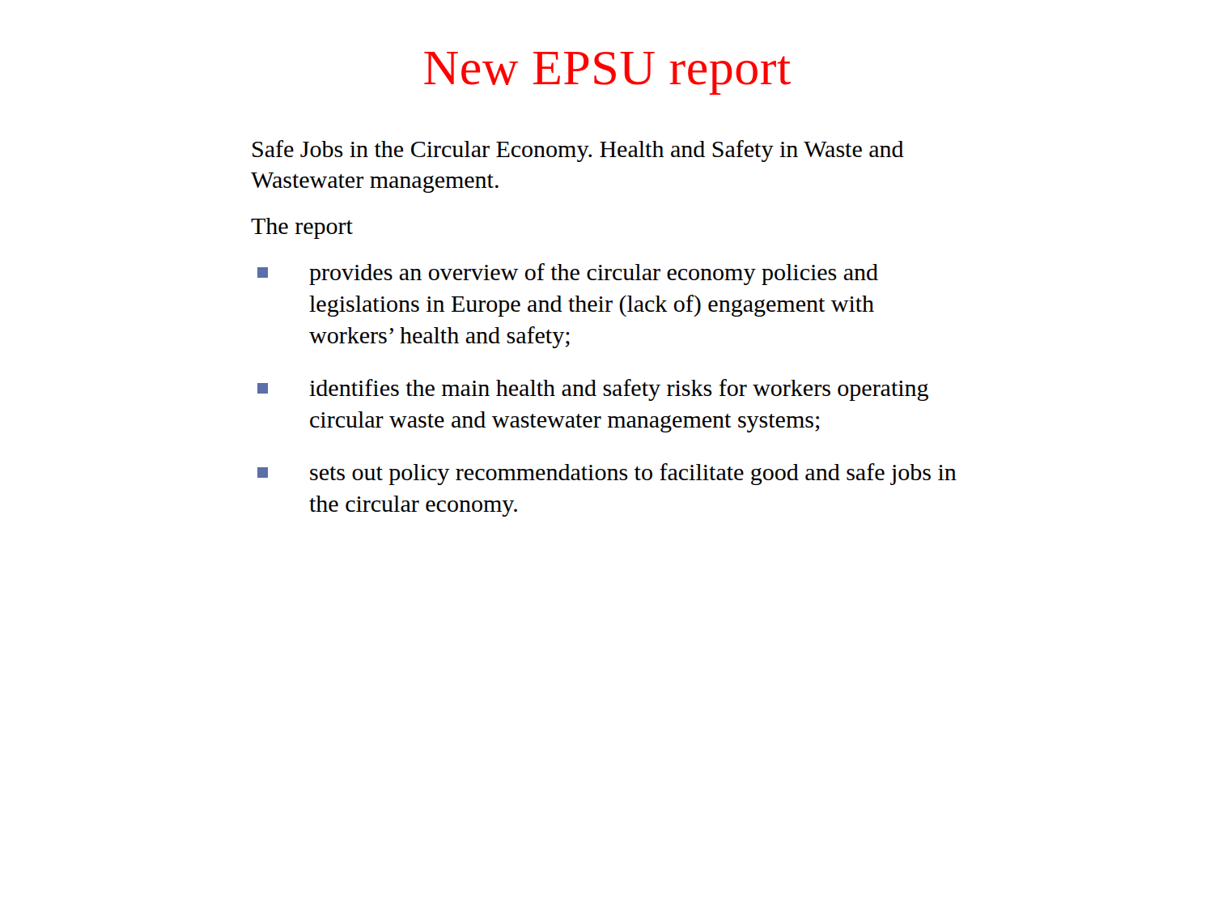New EPSU report
Safe Jobs in the Circular Economy. Health and Safety in Waste and Wastewater management.
The report
provides an overview of the circular economy policies and legislations in Europe and their (lack of) engagement with workers’ health and safety;
identifies the main health and safety risks for workers operating circular waste and wastewater management systems;
sets out policy recommendations to facilitate good and safe jobs in the circular economy.